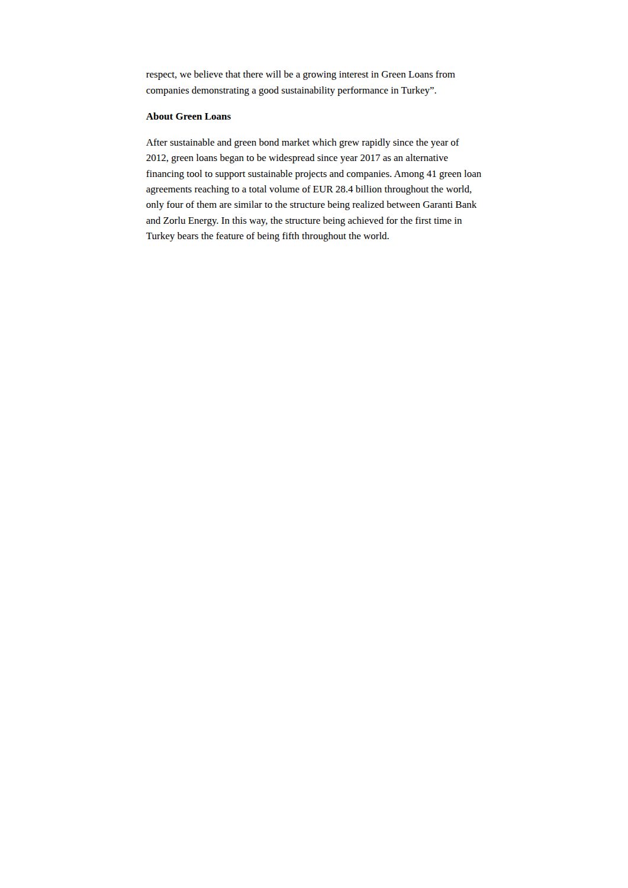respect, we believe that there will be a growing interest in Green Loans from companies demonstrating a good sustainability performance in Turkey”.
About Green Loans
After sustainable and green bond market which grew rapidly since the year of 2012, green loans began to be widespread since year 2017 as an alternative financing tool to support sustainable projects and companies. Among 41 green loan agreements reaching to a total volume of EUR 28.4 billion throughout the world, only four of them are similar to the structure being realized between Garanti Bank and Zorlu Energy. In this way, the structure being achieved for the first time in Turkey bears the feature of being fifth throughout the world.